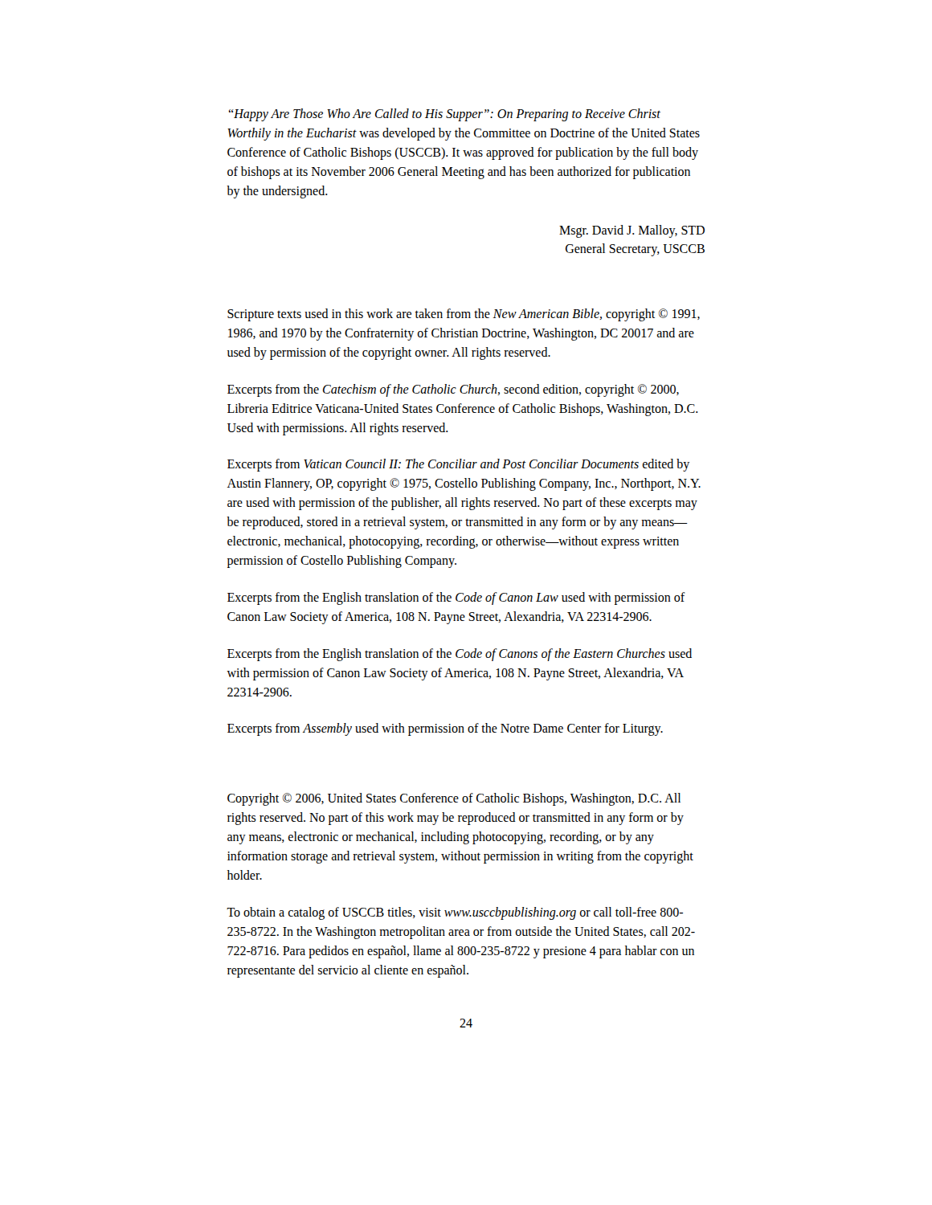“Happy Are Those Who Are Called to His Supper”: On Preparing to Receive Christ Worthily in the Eucharist was developed by the Committee on Doctrine of the United States Conference of Catholic Bishops (USCCB). It was approved for publication by the full body of bishops at its November 2006 General Meeting and has been authorized for publication by the undersigned.
Msgr. David J. Malloy, STD
General Secretary, USCCB
Scripture texts used in this work are taken from the New American Bible, copyright © 1991, 1986, and 1970 by the Confraternity of Christian Doctrine, Washington, DC 20017 and are used by permission of the copyright owner. All rights reserved.
Excerpts from the Catechism of the Catholic Church, second edition, copyright © 2000, Libreria Editrice Vaticana-United States Conference of Catholic Bishops, Washington, D.C. Used with permissions. All rights reserved.
Excerpts from Vatican Council II: The Conciliar and Post Conciliar Documents edited by Austin Flannery, OP, copyright © 1975, Costello Publishing Company, Inc., Northport, N.Y. are used with permission of the publisher, all rights reserved. No part of these excerpts may be reproduced, stored in a retrieval system, or transmitted in any form or by any means—electronic, mechanical, photocopying, recording, or otherwise—without express written permission of Costello Publishing Company.
Excerpts from the English translation of the Code of Canon Law used with permission of Canon Law Society of America, 108 N. Payne Street, Alexandria, VA 22314-2906.
Excerpts from the English translation of the Code of Canons of the Eastern Churches used with permission of Canon Law Society of America, 108 N. Payne Street, Alexandria, VA 22314-2906.
Excerpts from Assembly used with permission of the Notre Dame Center for Liturgy.
Copyright © 2006, United States Conference of Catholic Bishops, Washington, D.C. All rights reserved. No part of this work may be reproduced or transmitted in any form or by any means, electronic or mechanical, including photocopying, recording, or by any information storage and retrieval system, without permission in writing from the copyright holder.
To obtain a catalog of USCCB titles, visit www.usccbpublishing.org or call toll-free 800-235-8722. In the Washington metropolitan area or from outside the United States, call 202-722-8716. Para pedidos en español, llame al 800-235-8722 y presione 4 para hablar con un representante del servicio al cliente en español.
24